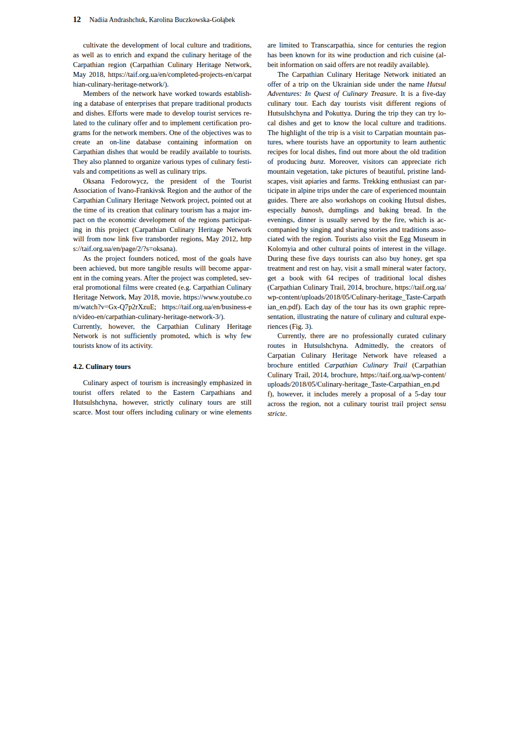12 Nadiia Andrashchuk, Karolina Buczkowska-Gołąbek
cultivate the development of local culture and traditions, as well as to enrich and expand the culinary heritage of the Carpathian region (Carpathian Culinary Heritage Network, May 2018, https://taif.org.ua/en/completed-projects-en/carpathian-culinary-heritage-network/).
Members of the network have worked towards establishing a database of enterprises that prepare traditional products and dishes. Efforts were made to develop tourist services related to the culinary offer and to implement certification programs for the network members. One of the objectives was to create an on-line database containing information on Carpathian dishes that would be readily available to tourists. They also planned to organize various types of culinary festivals and competitions as well as culinary trips.
Oksana Fedorowycz, the president of the Tourist Association of Ivano-Frankivsk Region and the author of the Carpathian Culinary Heritage Network project, pointed out at the time of its creation that culinary tourism has a major impact on the economic development of the regions participating in this project (Carpathian Culinary Heritage Network will from now link five transborder regions, May 2012, https://taif.org.ua/en/page/2/?s=oksana).
As the project founders noticed, most of the goals have been achieved, but more tangible results will become apparent in the coming years. After the project was completed, several promotional films were created (e.g. Carpathian Culinary Heritage Network, May 2018, movie, https://www.youtube.com/watch?v=Gx-Q7p2rXzuE; https://taif.org.ua/en/business-en/video-en/carpathian-culinary-heritage-network-3/). Currently, however, the Carpathian Culinary Heritage Network is not sufficiently promoted, which is why few tourists know of its activity.
4.2. Culinary tours
Culinary aspect of tourism is increasingly emphasized in tourist offers related to the Eastern Carpathians and Hutsulshchyna, however, strictly culinary tours are still scarce. Most tour offers including culinary or wine elements are limited to Transcarpathia, since for centuries the region has been known for its wine production and rich cuisine (albeit information on said offers are not readily available).
The Carpathian Culinary Heritage Network initiated an offer of a trip on the Ukrainian side under the name Hutsul Adventures: In Quest of Culinary Treasure. It is a five-day culinary tour. Each day tourists visit different regions of Hutsulshchyna and Pokuttya. During the trip they can try local dishes and get to know the local culture and traditions. The highlight of the trip is a visit to Carpatian mountain pastures, where tourists have an opportunity to learn authentic recipes for local dishes, find out more about the old tradition of producing bunz. Moreover, visitors can appreciate rich mountain vegetation, take pictures of beautiful, pristine landscapes, visit apiaries and farms. Trekking enthusiast can participate in alpine trips under the care of experienced mountain guides. There are also workshops on cooking Hutsul dishes, especially banosh, dumplings and baking bread. In the evenings, dinner is usually served by the fire, which is accompanied by singing and sharing stories and traditions associated with the region. Tourists also visit the Egg Museum in Kolomyia and other cultural points of interest in the village. During these five days tourists can also buy honey, get spa treatment and rest on hay, visit a small mineral water factory, get a book with 64 recipes of traditional local dishes (Carpathian Culinary Trail, 2014, brochure, https://taif.org.ua/wp-content/uploads/2018/05/Culinary-heritage_Taste-Carpathian_en.pdf). Each day of the tour has its own graphic representation, illustrating the nature of culinary and cultural experiences (Fig. 3).
Currently, there are no professionally curated culinary routes in Hutsulshchyna. Admittedly, the creators of Carpatian Culinary Heritage Network have released a brochure entitled Carpathian Culinary Trail (Carpathian Culinary Trail, 2014, brochure, https://taif.org.ua/wp-content/uploads/2018/05/Culinary-heritage_Taste-Carpathian_en.pdf), however, it includes merely a proposal of a 5-day tour across the region, not a culinary tourist trail project sensu stricte.